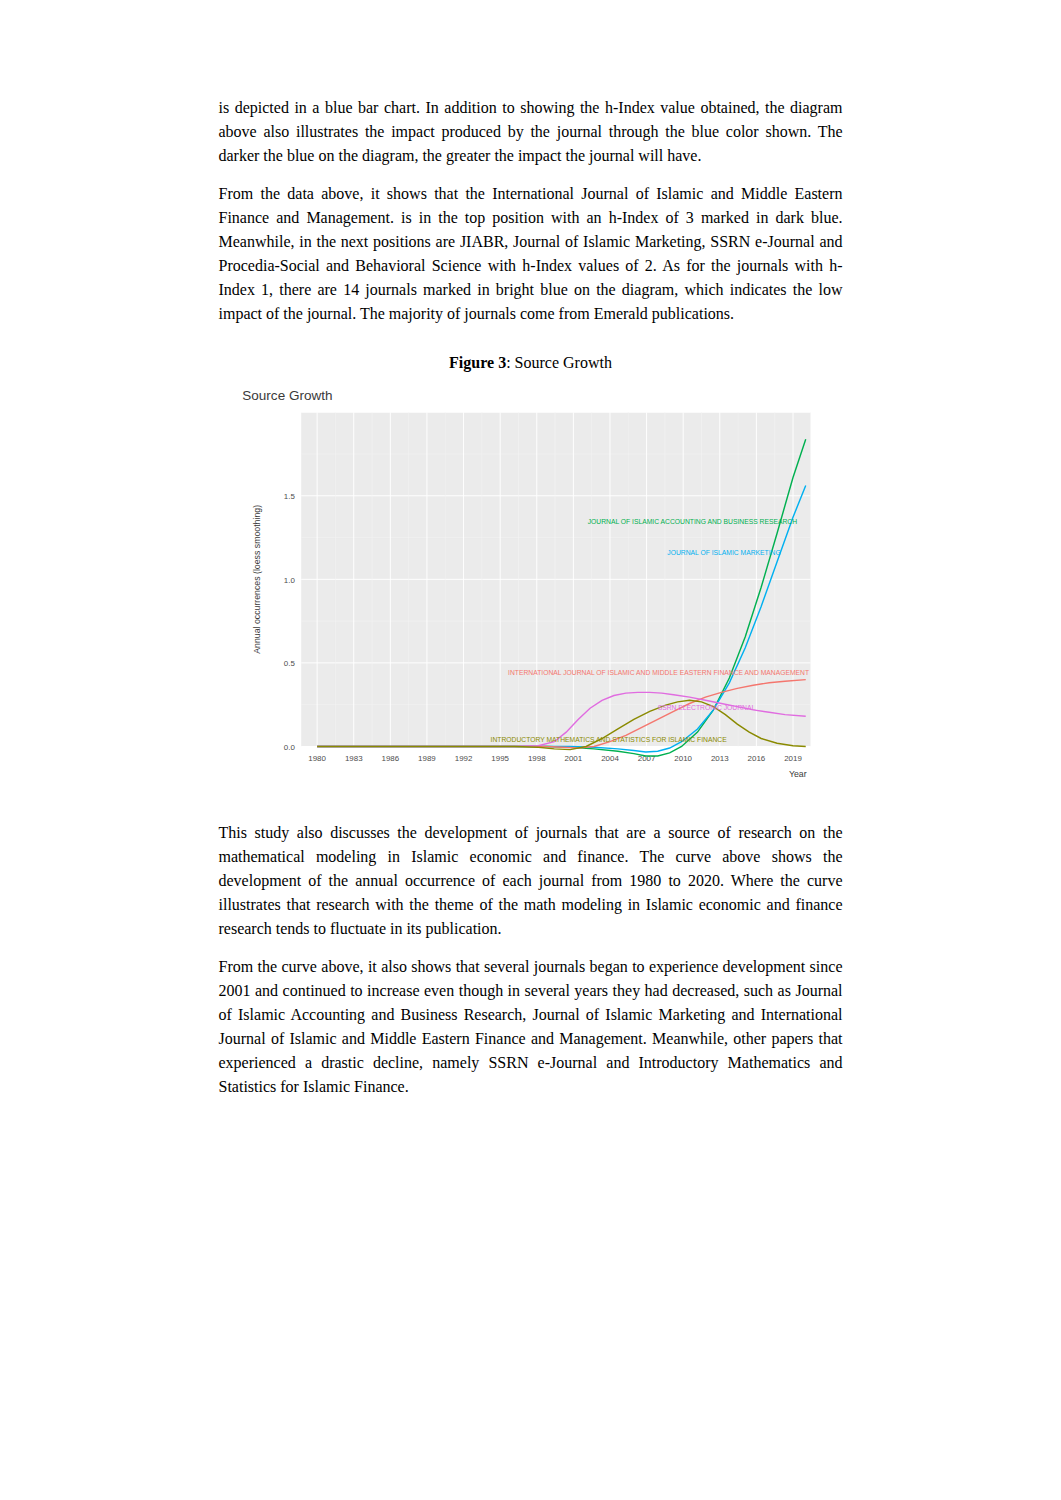is depicted in a blue bar chart. In addition to showing the h-Index value obtained, the diagram above also illustrates the impact produced by the journal through the blue color shown. The darker the blue on the diagram, the greater the impact the journal will have.
From the data above, it shows that the International Journal of Islamic and Middle Eastern Finance and Management. is in the top position with an h-Index of 3 marked in dark blue. Meanwhile, in the next positions are JIABR, Journal of Islamic Marketing, SSRN e-Journal and Procedia-Social and Behavioral Science with h-Index values of 2. As for the journals with h-Index 1, there are 14 journals marked in bright blue on the diagram, which indicates the low impact of the journal. The majority of journals come from Emerald publications.
Figure 3: Source Growth
Source Growth 0.0 0.5 1.0 1.5 Annual occurrences (loess smoothing) 1980 1983 1986 1989 1992 1995 1998 2001 2004 2007 2010 2013 2016 2019 Year JOURNAL OF ISLAMIC ACCOUNTING AND BUSINESS RESEARCH JOURNAL OF ISLAMIC MARKETING INTERNATIONAL JOURNAL OF ISLAMIC AND MIDDLE EASTERN FINANCE AND MANAGEMENT SSRN ELECTRONIC JOURNAL INTRODUCTORY MATHEMATICS AND STATISTICS FOR ISLAMIC FINANCE
This study also discusses the development of journals that are a source of research on the mathematical modeling in Islamic economic and finance. The curve above shows the development of the annual occurrence of each journal from 1980 to 2020. Where the curve illustrates that research with the theme of the math modeling in Islamic economic and finance research tends to fluctuate in its publication.
From the curve above, it also shows that several journals began to experience development since 2001 and continued to increase even though in several years they had decreased, such as Journal of Islamic Accounting and Business Research, Journal of Islamic Marketing and International Journal of Islamic and Middle Eastern Finance and Management. Meanwhile, other papers that experienced a drastic decline, namely SSRN e-Journal and Introductory Mathematics and Statistics for Islamic Finance.